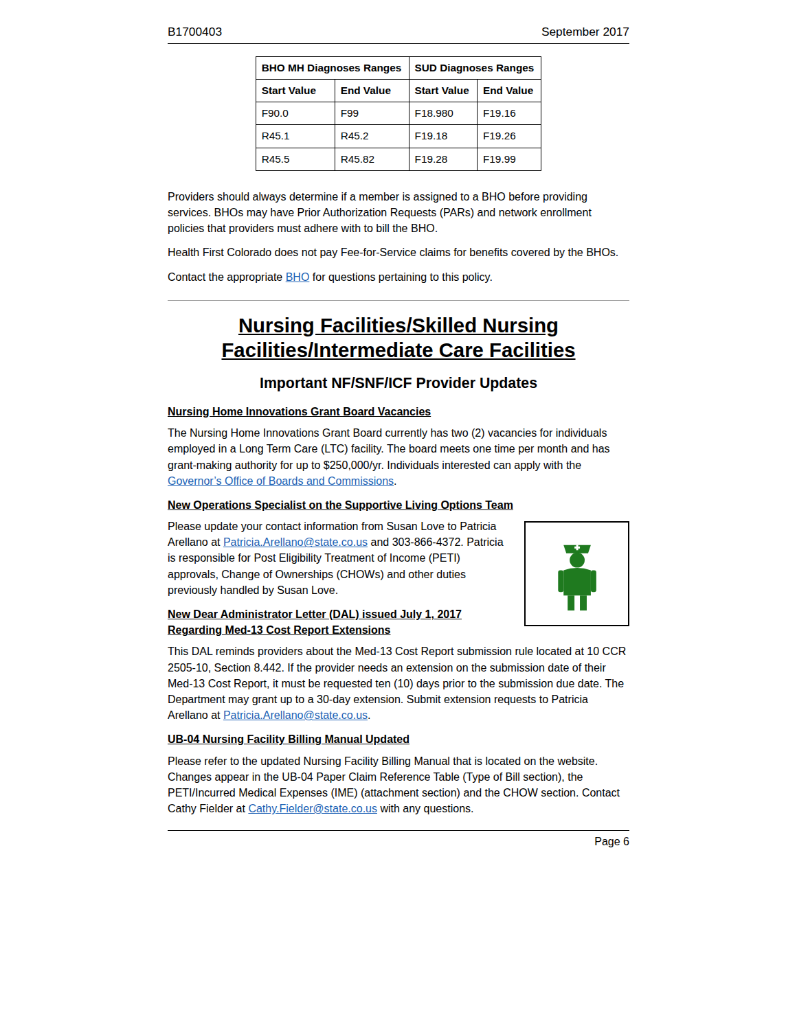B1700403 September 2017
| BHO MH Diagnoses Ranges | SUD Diagnoses Ranges |
| --- | --- |
| Start Value | End Value | Start Value | End Value |
| F90.0 | F99 | F18.980 | F19.16 |
| R45.1 | R45.2 | F19.18 | F19.26 |
| R45.5 | R45.82 | F19.28 | F19.99 |
Providers should always determine if a member is assigned to a BHO before providing services. BHOs may have Prior Authorization Requests (PARs) and network enrollment policies that providers must adhere with to bill the BHO.
Health First Colorado does not pay Fee-for-Service claims for benefits covered by the BHOs.
Contact the appropriate BHO for questions pertaining to this policy.
Nursing Facilities/Skilled Nursing
Facilities/Intermediate Care Facilities
Important NF/SNF/ICF Provider Updates
Nursing Home Innovations Grant Board Vacancies
The Nursing Home Innovations Grant Board currently has two (2) vacancies for individuals employed in a Long Term Care (LTC) facility. The board meets one time per month and has grant-making authority for up to $250,000/yr. Individuals interested can apply with the Governor’s Office of Boards and Commissions.
New Operations Specialist on the Supportive Living Options Team
Please update your contact information from Susan Love to Patricia Arellano at Patricia.Arellano@state.co.us and 303-866-4372. Patricia is responsible for Post Eligibility Treatment of Income (PETI) approvals, Change of Ownerships (CHOWs) and other duties previously handled by Susan Love.
New Dear Administrator Letter (DAL) issued July 1, 2017 Regarding Med-13 Cost Report Extensions
This DAL reminds providers about the Med-13 Cost Report submission rule located at 10 CCR 2505-10, Section 8.442. If the provider needs an extension on the submission date of their Med-13 Cost Report, it must be requested ten (10) days prior to the submission due date. The Department may grant up to a 30-day extension. Submit extension requests to Patricia Arellano at Patricia.Arellano@state.co.us.
UB-04 Nursing Facility Billing Manual Updated
Please refer to the updated Nursing Facility Billing Manual that is located on the website. Changes appear in the UB-04 Paper Claim Reference Table (Type of Bill section), the PETI/Incurred Medical Expenses (IME) (attachment section) and the CHOW section. Contact Cathy Fielder at Cathy.Fielder@state.co.us with any questions.
Page 6